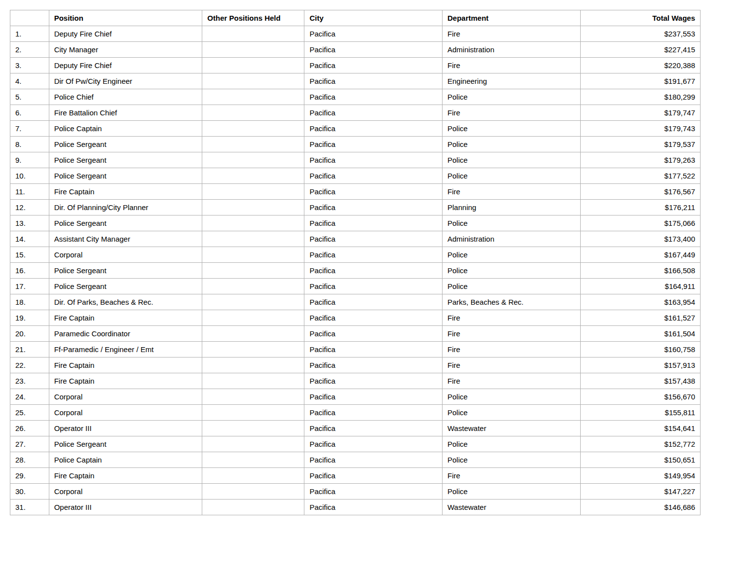| | Position | Other Positions Held | City | Department | Total Wages |
| --- | --- | --- | --- | --- | --- |
| 1. | Deputy Fire Chief | | Pacifica | Fire | $237,553 |
| 2. | City Manager | | Pacifica | Administration | $227,415 |
| 3. | Deputy Fire Chief | | Pacifica | Fire | $220,388 |
| 4. | Dir Of Pw/City Engineer | | Pacifica | Engineering | $191,677 |
| 5. | Police Chief | | Pacifica | Police | $180,299 |
| 6. | Fire Battalion Chief | | Pacifica | Fire | $179,747 |
| 7. | Police Captain | | Pacifica | Police | $179,743 |
| 8. | Police Sergeant | | Pacifica | Police | $179,537 |
| 9. | Police Sergeant | | Pacifica | Police | $179,263 |
| 10. | Police Sergeant | | Pacifica | Police | $177,522 |
| 11. | Fire Captain | | Pacifica | Fire | $176,567 |
| 12. | Dir. Of Planning/City Planner | | Pacifica | Planning | $176,211 |
| 13. | Police Sergeant | | Pacifica | Police | $175,066 |
| 14. | Assistant City Manager | | Pacifica | Administration | $173,400 |
| 15. | Corporal | | Pacifica | Police | $167,449 |
| 16. | Police Sergeant | | Pacifica | Police | $166,508 |
| 17. | Police Sergeant | | Pacifica | Police | $164,911 |
| 18. | Dir. Of Parks, Beaches & Rec. | | Pacifica | Parks, Beaches & Rec. | $163,954 |
| 19. | Fire Captain | | Pacifica | Fire | $161,527 |
| 20. | Paramedic Coordinator | | Pacifica | Fire | $161,504 |
| 21. | Ff-Paramedic / Engineer / Emt | | Pacifica | Fire | $160,758 |
| 22. | Fire Captain | | Pacifica | Fire | $157,913 |
| 23. | Fire Captain | | Pacifica | Fire | $157,438 |
| 24. | Corporal | | Pacifica | Police | $156,670 |
| 25. | Corporal | | Pacifica | Police | $155,811 |
| 26. | Operator III | | Pacifica | Wastewater | $154,641 |
| 27. | Police Sergeant | | Pacifica | Police | $152,772 |
| 28. | Police Captain | | Pacifica | Police | $150,651 |
| 29. | Fire Captain | | Pacifica | Fire | $149,954 |
| 30. | Corporal | | Pacifica | Police | $147,227 |
| 31. | Operator III | | Pacifica | Wastewater | $146,686 |